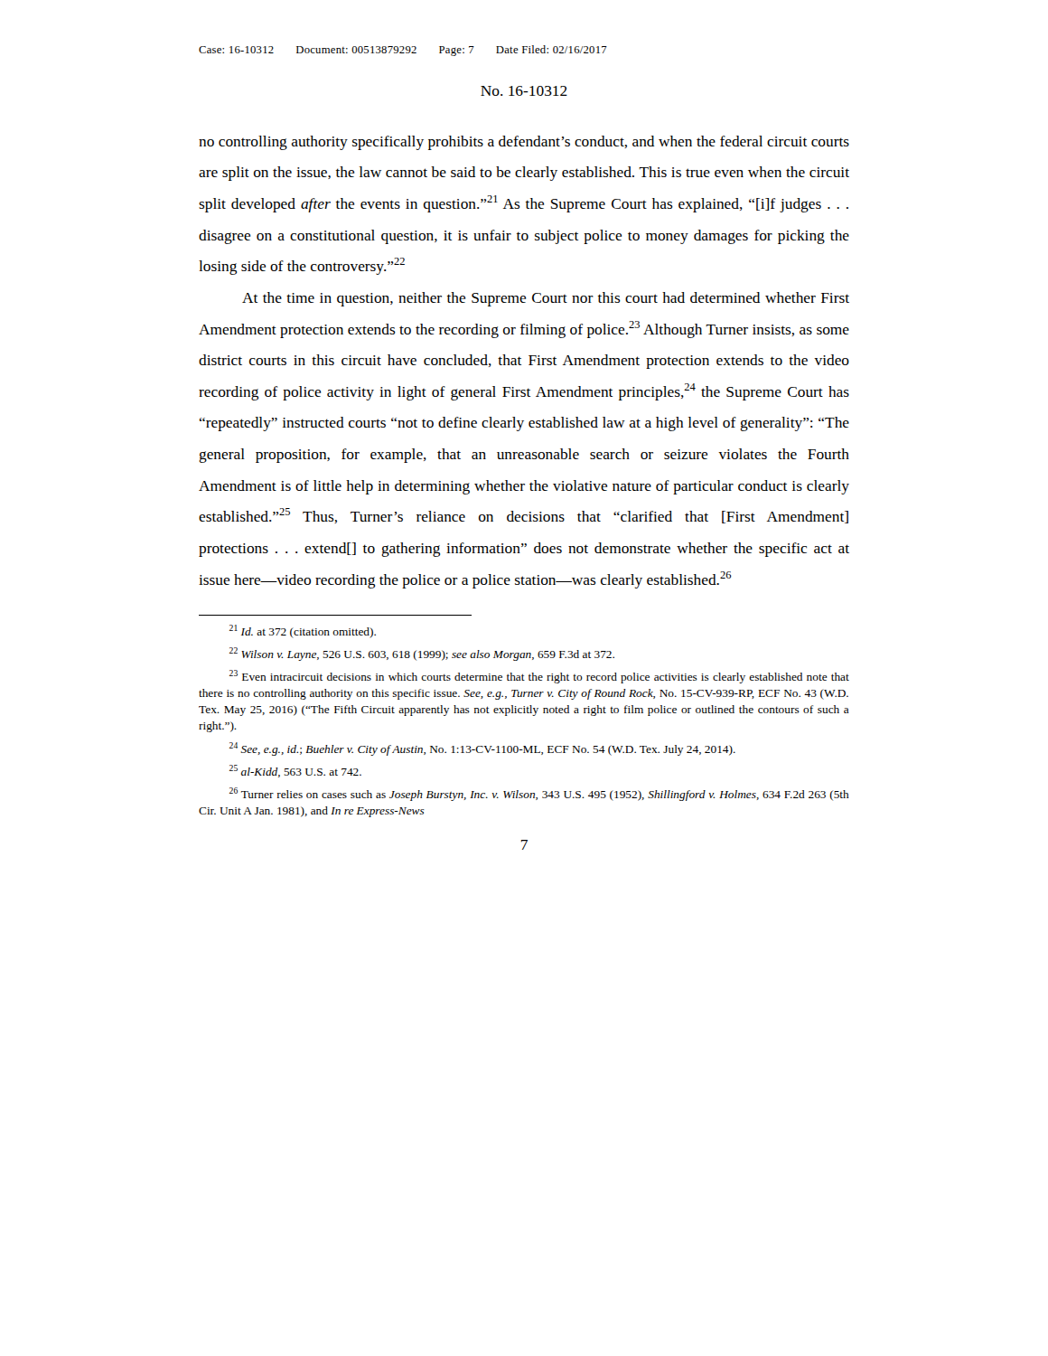Case: 16-10312 Document: 00513879292 Page: 7 Date Filed: 02/16/2017
No. 16-10312
no controlling authority specifically prohibits a defendant’s conduct, and when the federal circuit courts are split on the issue, the law cannot be said to be clearly established. This is true even when the circuit split developed after the events in question.”21 As the Supreme Court has explained, “[i]f judges . . . disagree on a constitutional question, it is unfair to subject police to money damages for picking the losing side of the controversy.”22
At the time in question, neither the Supreme Court nor this court had determined whether First Amendment protection extends to the recording or filming of police.23 Although Turner insists, as some district courts in this circuit have concluded, that First Amendment protection extends to the video recording of police activity in light of general First Amendment principles,24 the Supreme Court has “repeatedly” instructed courts “not to define clearly established law at a high level of generality”: “The general proposition, for example, that an unreasonable search or seizure violates the Fourth Amendment is of little help in determining whether the violative nature of particular conduct is clearly established.”25 Thus, Turner’s reliance on decisions that “clarified that [First Amendment] protections . . . extend[] to gathering information” does not demonstrate whether the specific act at issue here—video recording the police or a police station—was clearly established.26
21 Id. at 372 (citation omitted).
22 Wilson v. Layne, 526 U.S. 603, 618 (1999); see also Morgan, 659 F.3d at 372.
23 Even intracircuit decisions in which courts determine that the right to record police activities is clearly established note that there is no controlling authority on this specific issue. See, e.g., Turner v. City of Round Rock, No. 15-CV-939-RP, ECF No. 43 (W.D. Tex. May 25, 2016) (“The Fifth Circuit apparently has not explicitly noted a right to film police or outlined the contours of such a right.”).
24 See, e.g., id.; Buehler v. City of Austin, No. 1:13-CV-1100-ML, ECF No. 54 (W.D. Tex. July 24, 2014).
25 al-Kidd, 563 U.S. at 742.
26 Turner relies on cases such as Joseph Burstyn, Inc. v. Wilson, 343 U.S. 495 (1952), Shillingford v. Holmes, 634 F.2d 263 (5th Cir. Unit A Jan. 1981), and In re Express-News
7